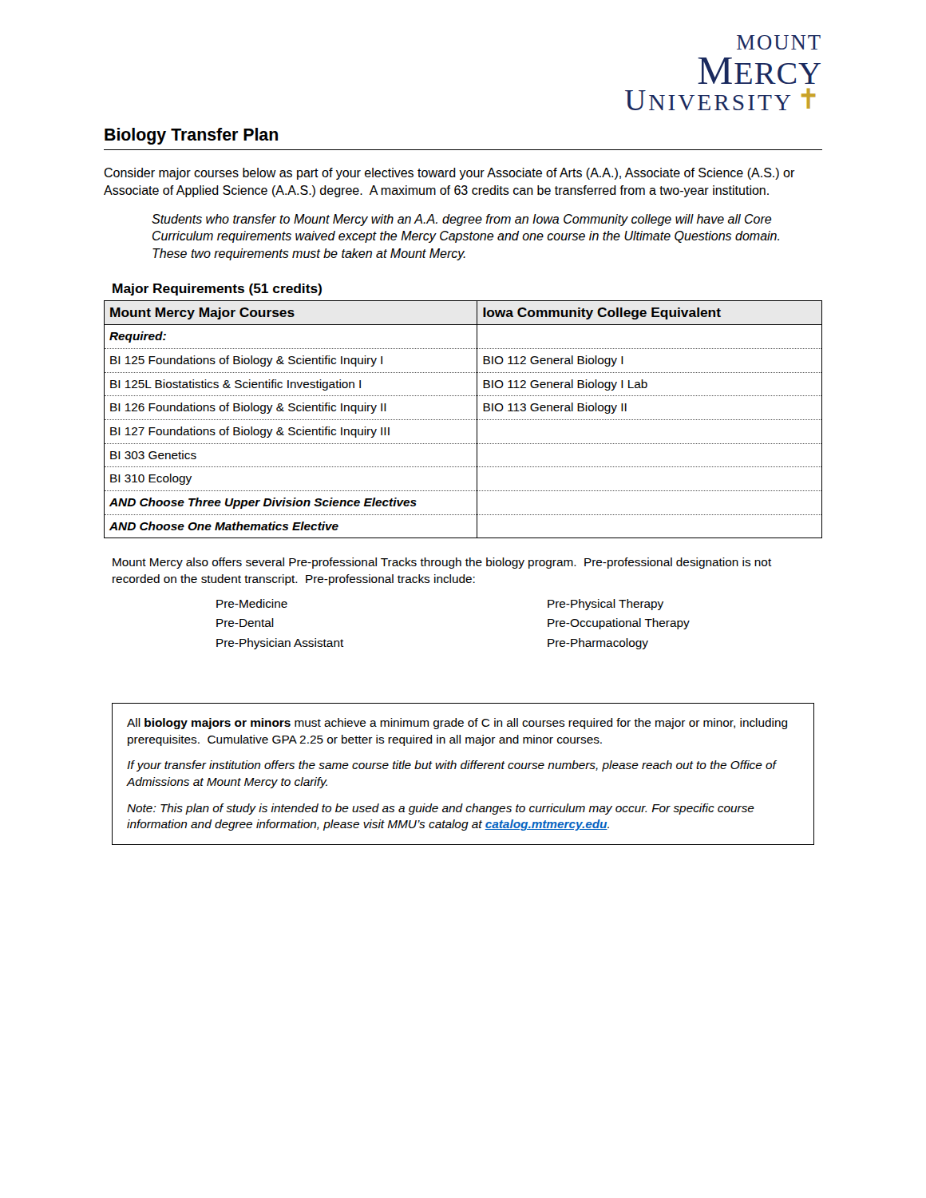MOUNT
MERCY UNIVERSITY✝
Biology Transfer Plan
Consider major courses below as part of your electives toward your Associate of Arts (A.A.), Associate of Science (A.S.) or Associate of Applied Science (A.A.S.) degree. A maximum of 63 credits can be transferred from a two-year institution.
Students who transfer to Mount Mercy with an A.A. degree from an Iowa Community college will have all Core Curriculum requirements waived except the Mercy Capstone and one course in the Ultimate Questions domain. These two requirements must be taken at Mount Mercy.
Major Requirements (51 credits)
| Mount Mercy Major Courses | Iowa Community College Equivalent |
| --- | --- |
| Required: | |
| BI 125 Foundations of Biology & Scientific Inquiry I | BIO 112 General Biology I |
| BI 125L Biostatistics & Scientific Investigation I | BIO 112 General Biology I Lab |
| BI 126 Foundations of Biology & Scientific Inquiry II | BIO 113 General Biology II |
| BI 127 Foundations of Biology & Scientific Inquiry III | |
| BI 303 Genetics | |
| BI 310 Ecology | |
| AND Choose Three Upper Division Science Electives | |
| AND Choose One Mathematics Elective | |
Mount Mercy also offers several Pre-professional Tracks through the biology program. Pre-professional designation is not recorded on the student transcript. Pre-professional tracks include:
Pre-Medicine
Pre-Dental
Pre-Physician Assistant
Pre-Physical Therapy
Pre-Occupational Therapy
Pre-Pharmacology
All biology majors or minors must achieve a minimum grade of C in all courses required for the major or minor, including prerequisites. Cumulative GPA 2.25 or better is required in all major and minor courses.
If your transfer institution offers the same course title but with different course numbers, please reach out to the Office of Admissions at Mount Mercy to clarify.
Note: This plan of study is intended to be used as a guide and changes to curriculum may occur. For specific course information and degree information, please visit MMU’s catalog at catalog.mtmercy.edu.